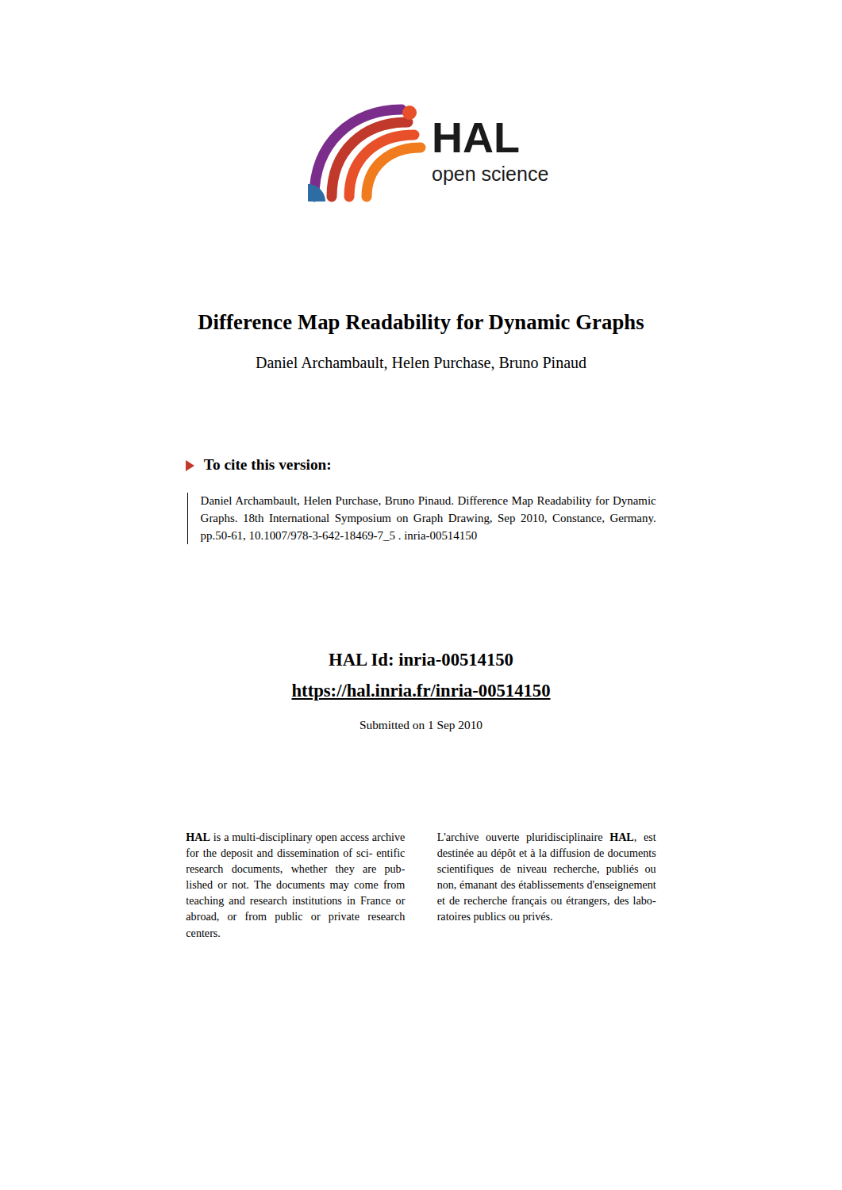HAL open science HAL open science
Difference Map Readability for Dynamic Graphs
Daniel Archambault, Helen Purchase, Bruno Pinaud
To cite this version:
Daniel Archambault, Helen Purchase, Bruno Pinaud. Difference Map Readability for Dynamic Graphs. 18th International Symposium on Graph Drawing, Sep 2010, Constance, Germany. pp.50-61, 10.1007/978-3-642-18469-7_5 . inria-00514150
HAL Id: inria-00514150
https://hal.inria.fr/inria-00514150
Submitted on 1 Sep 2010
HAL is a multi-disciplinary open access archive for the deposit and dissemination of sci- entific research documents, whether they are pub- lished or not. The documents may come from teaching and research institutions in France or abroad, or from public or private research centers.
L'archive ouverte pluridisciplinaire HAL, est destinée au dépôt et à la diffusion de documents scientifiques de niveau recherche, publiés ou non, émanant des établissements d'enseignement et de recherche français ou étrangers, des laboratoires publics ou privés.